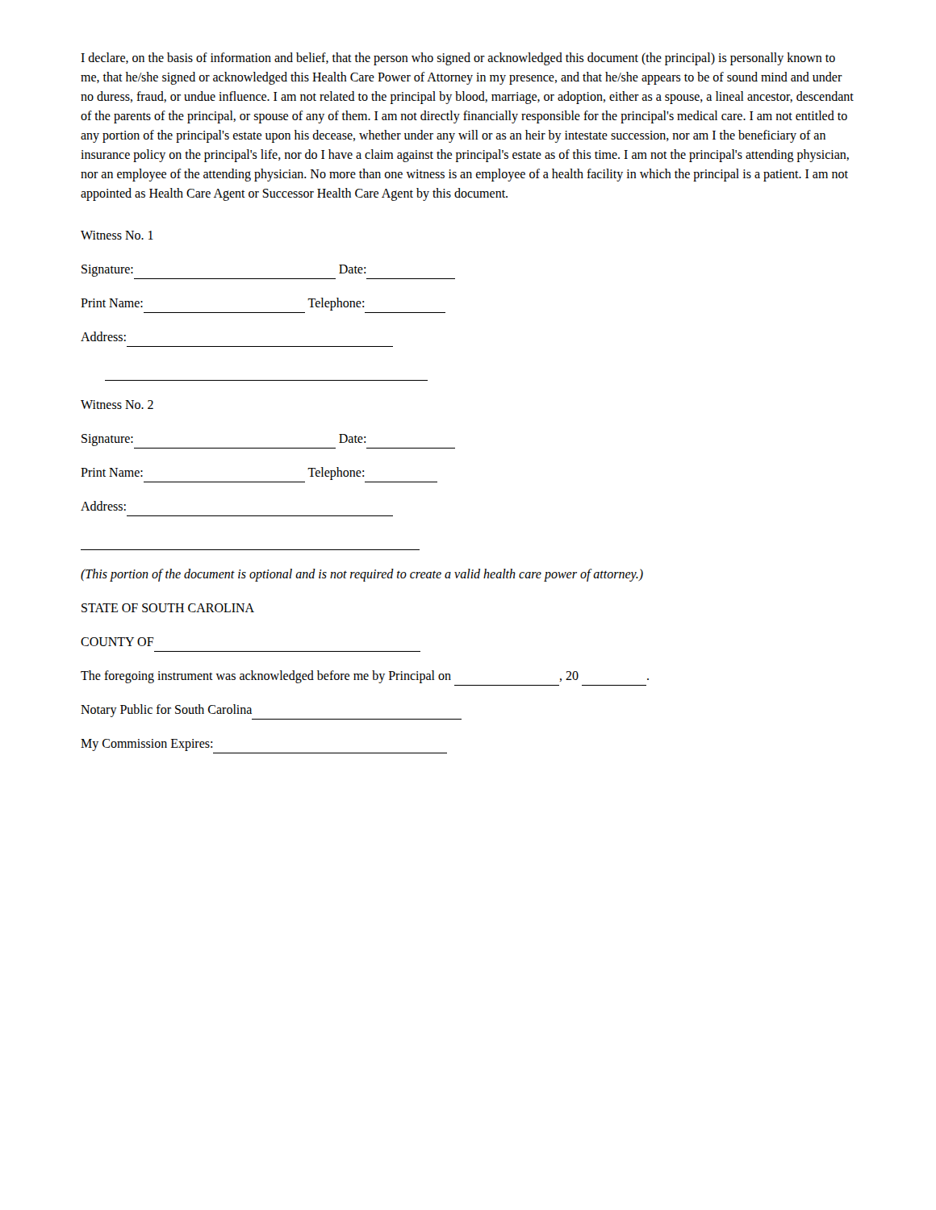I declare, on the basis of information and belief, that the person who signed or acknowledged this document (the principal) is personally known to me, that he/she signed or acknowledged this Health Care Power of Attorney in my presence, and that he/she appears to be of sound mind and under no duress, fraud, or undue influence. I am not related to the principal by blood, marriage, or adoption, either as a spouse, a lineal ancestor, descendant of the parents of the principal, or spouse of any of them. I am not directly financially responsible for the principal's medical care. I am not entitled to any portion of the principal's estate upon his decease, whether under any will or as an heir by intestate succession, nor am I the beneficiary of an insurance policy on the principal's life, nor do I have a claim against the principal's estate as of this time. I am not the principal's attending physician, nor an employee of the attending physician. No more than one witness is an employee of a health facility in which the principal is a patient. I am not appointed as Health Care Agent or Successor Health Care Agent by this document.
Witness No. 1
Signature: Date:
Print Name: Telephone:
Address:
Witness No. 2
Signature: Date:
Print Name: Telephone:
Address:
(This portion of the document is optional and is not required to create a valid health care power of attorney.)
STATE OF SOUTH CAROLINA
COUNTY OF
The foregoing instrument was acknowledged before me by Principal on , 20 .
Notary Public for South Carolina
My Commission Expires: